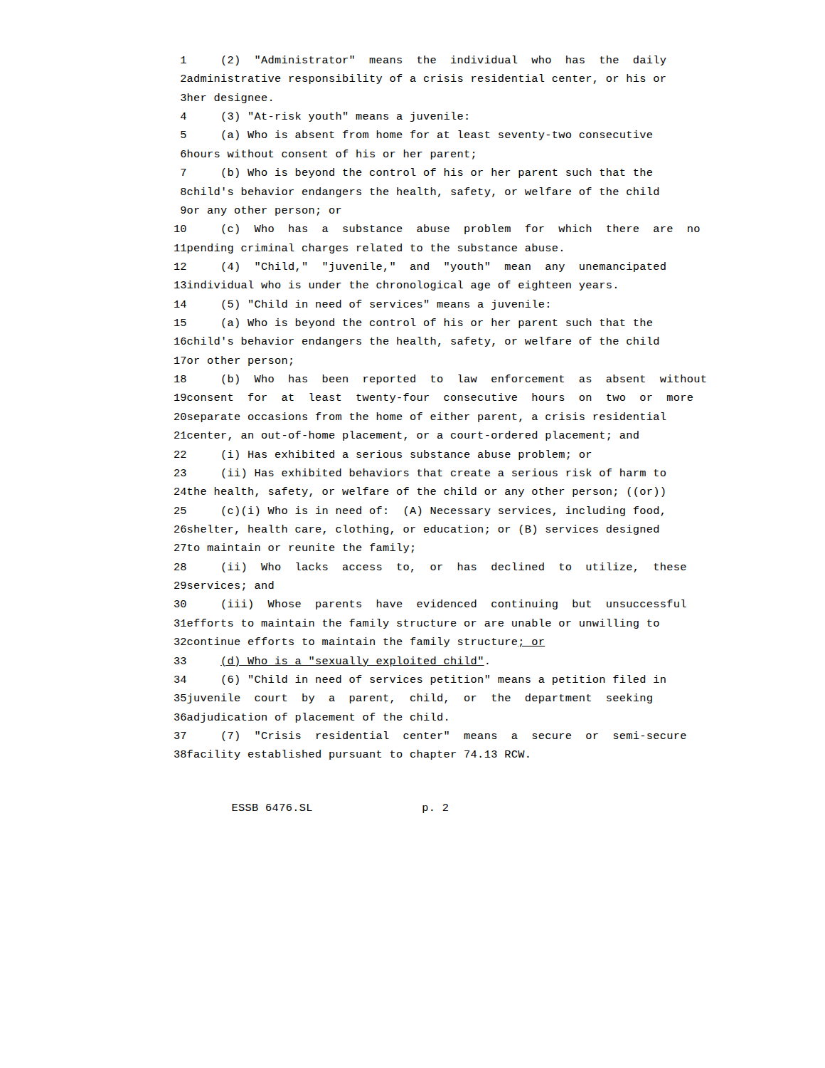| 1 | (2) "Administrator" means the individual who has the daily |
| 2 | administrative responsibility of a crisis residential center, or his or |
| 3 | her designee. |
| 4 | (3) "At-risk youth" means a juvenile: |
| 5 | (a) Who is absent from home for at least seventy-two consecutive |
| 6 | hours without consent of his or her parent; |
| 7 | (b) Who is beyond the control of his or her parent such that the |
| 8 | child's behavior endangers the health, safety, or welfare of the child |
| 9 | or any other person; or |
| 10 | (c) Who has a substance abuse problem for which there are no |
| 11 | pending criminal charges related to the substance abuse. |
| 12 | (4) "Child," "juvenile," and "youth" mean any unemancipated |
| 13 | individual who is under the chronological age of eighteen years. |
| 14 | (5) "Child in need of services" means a juvenile: |
| 15 | (a) Who is beyond the control of his or her parent such that the |
| 16 | child's behavior endangers the health, safety, or welfare of the child |
| 17 | or other person; |
| 18 | (b) Who has been reported to law enforcement as absent without |
| 19 | consent for at least twenty-four consecutive hours on two or more |
| 20 | separate occasions from the home of either parent, a crisis residential |
| 21 | center, an out-of-home placement, or a court-ordered placement; and |
| 22 | (i) Has exhibited a serious substance abuse problem; or |
| 23 | (ii) Has exhibited behaviors that create a serious risk of harm to |
| 24 | the health, safety, or welfare of the child or any other person; ((or)) |
| 25 | (c)(i) Who is in need of: (A) Necessary services, including food, |
| 26 | shelter, health care, clothing, or education; or (B) services designed |
| 27 | to maintain or reunite the family; |
| 28 | (ii) Who lacks access to, or has declined to utilize, these |
| 29 | services; and |
| 30 | (iii) Whose parents have evidenced continuing but unsuccessful |
| 31 | efforts to maintain the family structure or are unable or unwilling to |
| 32 | continue efforts to maintain the family structure ; or |
| 33 | (d) Who is a "sexually exploited child" . |
| 34 | (6) "Child in need of services petition" means a petition filed in |
| 35 | juvenile court by a parent, child, or the department seeking |
| 36 | adjudication of placement of the child. |
| 37 | (7) "Crisis residential center" means a secure or semi-secure |
| 38 | facility established pursuant to chapter 74.13 RCW. |
ESSB 6476.SL p. 2